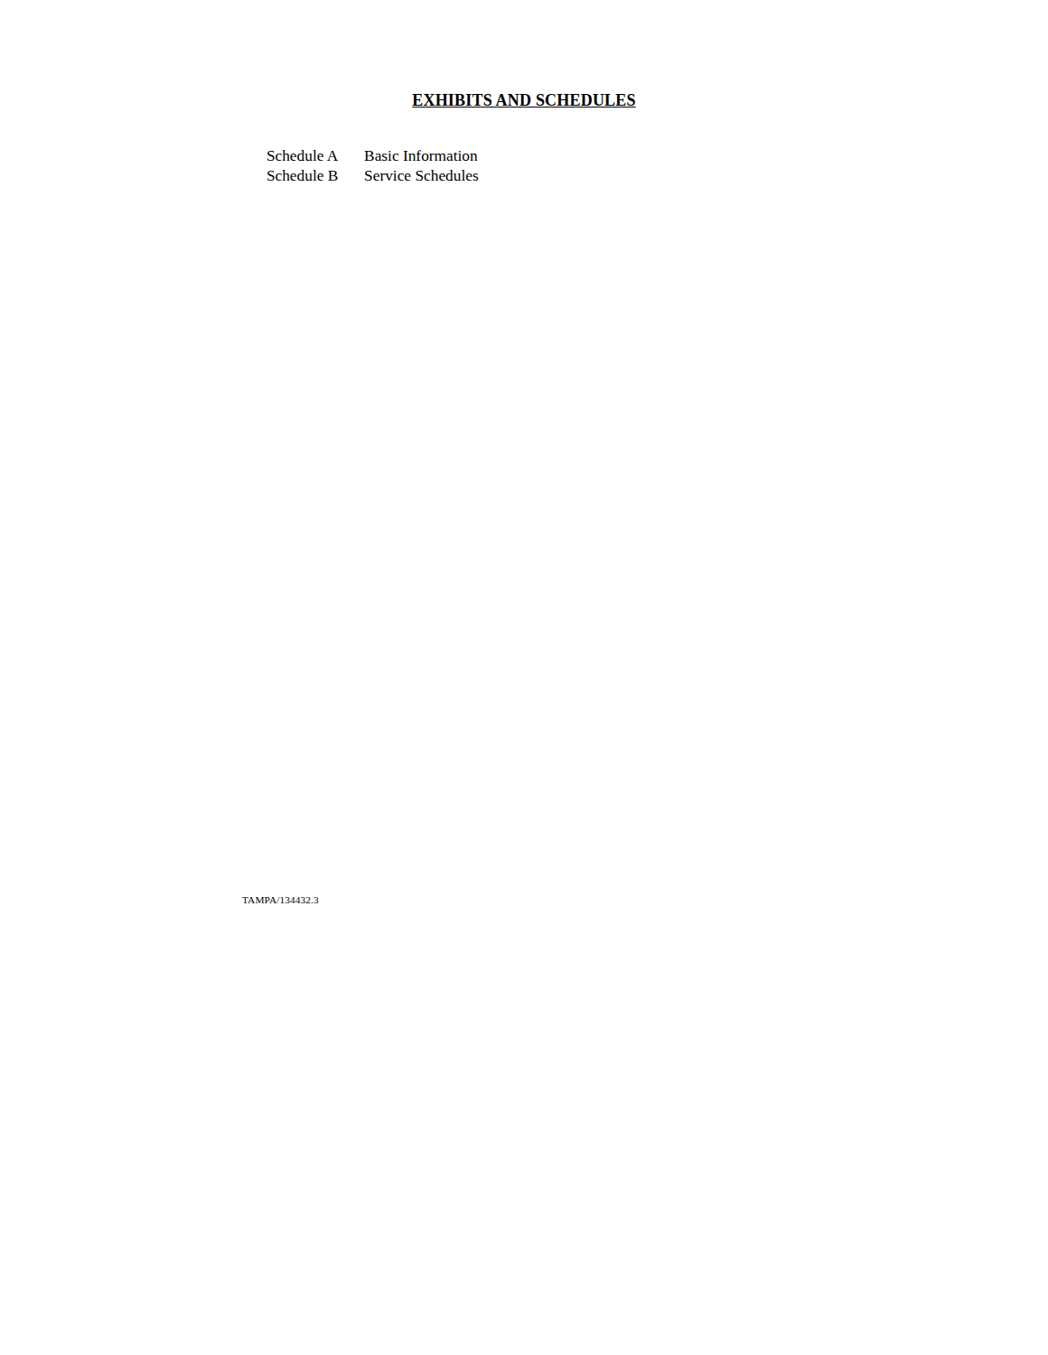EXHIBITS AND SCHEDULES
| Schedule A | Basic Information |
| Schedule B | Service Schedules |
TAMPA/134432.3